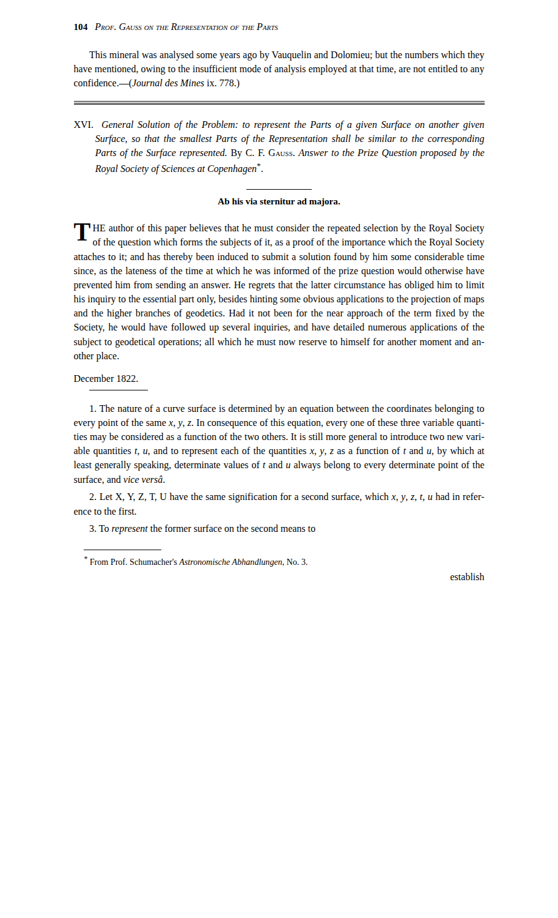104 Prof. Gauss on the Representation of the Parts
This mineral was analysed some years ago by Vauquelin and Dolomieu; but the numbers which they have mentioned, owing to the insufficient mode of analysis employed at that time, are not entitled to any confidence.—(Journal des Mines ix. 778.)
XVI. General Solution of the Problem: to represent the Parts of a given Surface on another given Surface, so that the smallest Parts of the Representation shall be similar to the corresponding Parts of the Surface represented. By C. F. Gauss. Answer to the Prize Question proposed by the Royal Society of Sciences at Copenhagen*.
Ab his via sternitur ad majora.
THE author of this paper believes that he must consider the repeated selection by the Royal Society of the question which forms the subjects of it, as a proof of the importance which the Royal Society attaches to it; and has thereby been induced to submit a solution found by him some considerable time since, as the lateness of the time at which he was informed of the prize question would otherwise have prevented him from sending an answer. He regrets that the latter circumstance has obliged him to limit his inquiry to the essential part only, besides hinting some obvious applications to the projection of maps and the higher branches of geodetics. Had it not been for the near approach of the term fixed by the Society, he would have followed up several inquiries, and have detailed numerous applications of the subject to geodetical operations; all which he must now reserve to himself for another moment and another place.
December 1822.
1. The nature of a curve surface is determined by an equation between the coordinates belonging to every point of the same x, y, z. In consequence of this equation, every one of these three variable quantities may be considered as a function of the two others. It is still more general to introduce two new variable quantities t, u, and to represent each of the quantities x, y, z as a function of t and u, by which at least generally speaking, determinate values of t and u always belong to every determinate point of the surface, and vice versâ.
2. Let X, Y, Z, T, U have the same signification for a second surface, which x, y, z, t, u had in reference to the first.
3. To represent the former surface on the second means to
* From Prof. Schumacher's Astronomische Abhandlungen, No. 3.
establish